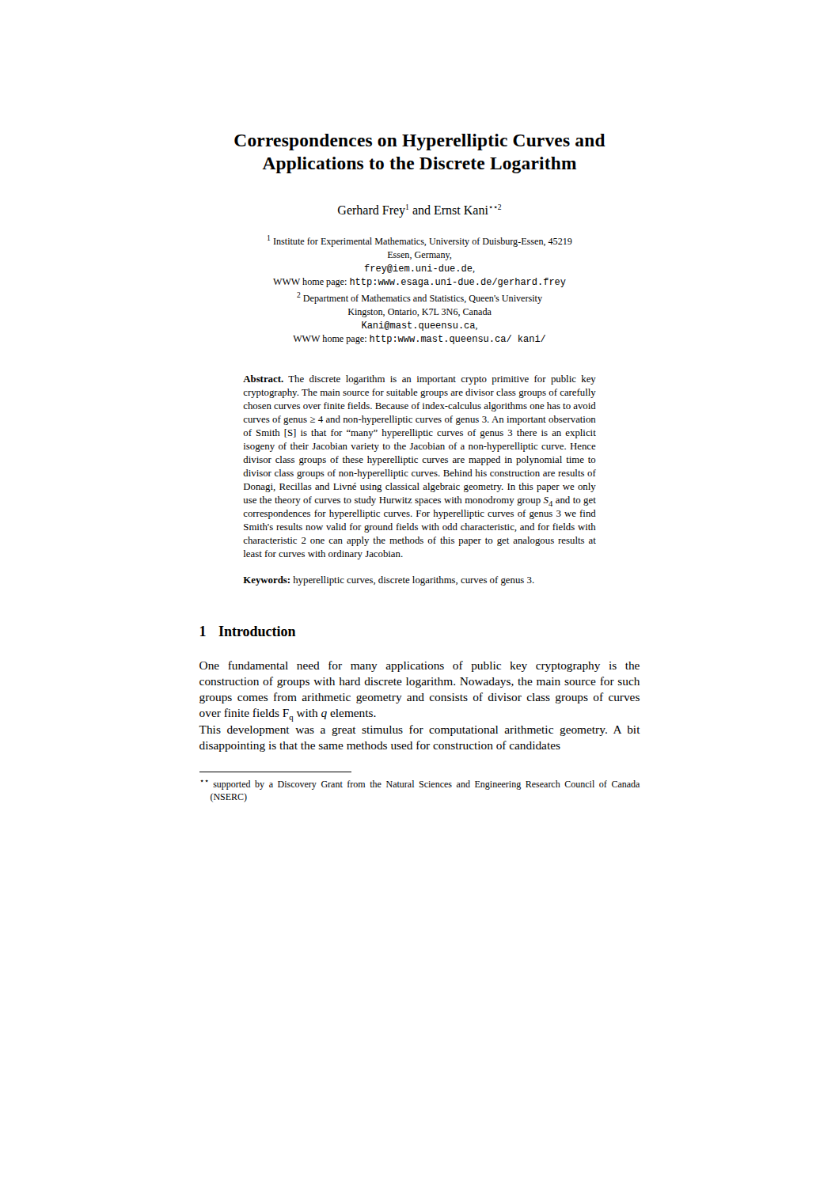Correspondences on Hyperelliptic Curves and
Applications to the Discrete Logarithm
Gerhard Frey1 and Ernst Kani⋆⋆2
1 Institute for Experimental Mathematics, University of Duisburg-Essen, 45219
Essen, Germany,
frey@iem.uni-due.de,
WWW home page: http:www.esaga.uni-due.de/gerhard.frey
2 Department of Mathematics and Statistics, Queen's University
Kingston, Ontario, K7L 3N6, Canada
Kani@mast.queensu.ca,
WWW home page: http:www.mast.queensu.ca/ kani/
Abstract. The discrete logarithm is an important crypto primitive for public key cryptography. The main source for suitable groups are divisor class groups of carefully chosen curves over finite fields. Because of index-calculus algorithms one has to avoid curves of genus ≥ 4 and non-hyperelliptic curves of genus 3. An important observation of Smith [S] is that for “many” hyperelliptic curves of genus 3 there is an explicit isogeny of their Jacobian variety to the Jacobian of a non-hyperelliptic curve. Hence divisor class groups of these hyperelliptic curves are mapped in polynomial time to divisor class groups of non-hyperelliptic curves. Behind his construction are results of Donagi, Recillas and Livné using classical algebraic geometry. In this paper we only use the theory of curves to study Hurwitz spaces with monodromy group S 4 and to get correspondences for hyperelliptic curves. For hyperelliptic curves of genus 3 we find Smith's results now valid for ground fields with odd characteristic, and for fields with characteristic 2 one can apply the methods of this paper to get analogous results at least for curves with ordinary Jacobian.
Keywords: hyperelliptic curves, discrete logarithms, curves of genus 3.
1 Introduction
One fundamental need for many applications of public key cryptography is the construction of groups with hard discrete logarithm. Nowadays, the main source for such groups comes from arithmetic geometry and consists of divisor class groups of curves over finite fields Fq with q elements.
This development was a great stimulus for computational arithmetic geometry. A bit disappointing is that the same methods used for construction of candidates
⋆⋆ supported by a Discovery Grant from the Natural Sciences and Engineering Research Council of Canada (NSERC)